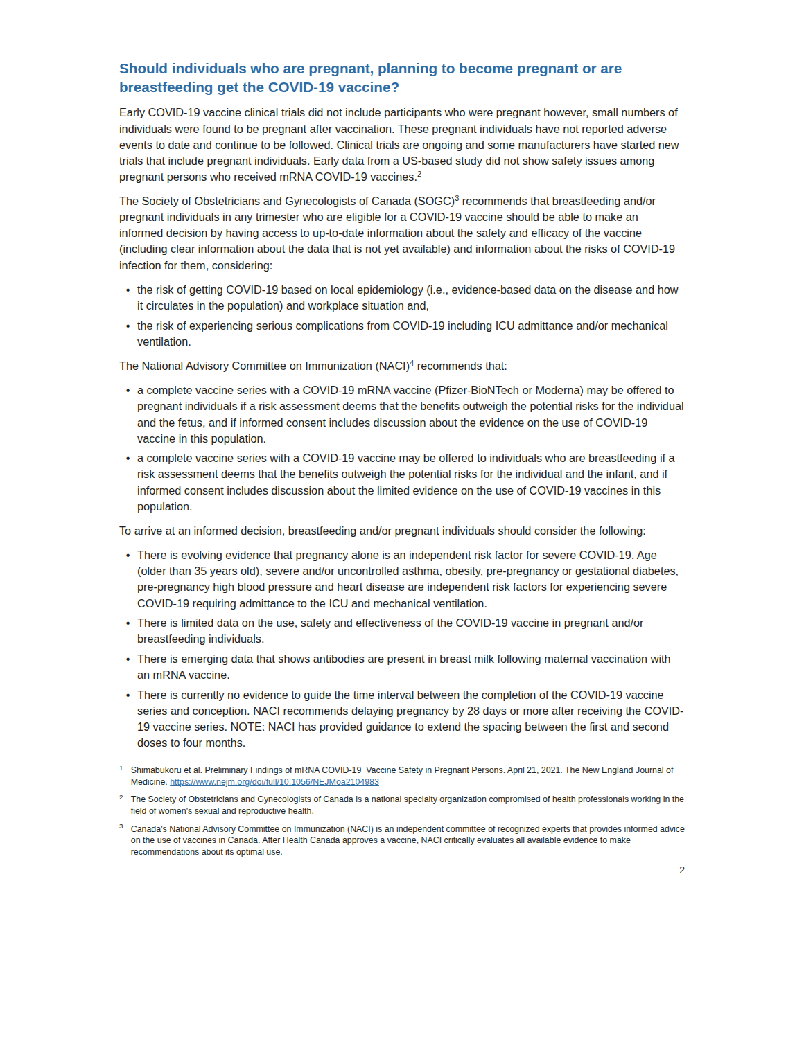Should individuals who are pregnant, planning to become pregnant or are breastfeeding get the COVID-19 vaccine?
Early COVID-19 vaccine clinical trials did not include participants who were pregnant however, small numbers of individuals were found to be pregnant after vaccination. These pregnant individuals have not reported adverse events to date and continue to be followed. Clinical trials are ongoing and some manufacturers have started new trials that include pregnant individuals. Early data from a US-based study did not show safety issues among pregnant persons who received mRNA COVID-19 vaccines.2
The Society of Obstetricians and Gynecologists of Canada (SOGC)3 recommends that breastfeeding and/or pregnant individuals in any trimester who are eligible for a COVID-19 vaccine should be able to make an informed decision by having access to up-to-date information about the safety and efficacy of the vaccine (including clear information about the data that is not yet available) and information about the risks of COVID-19 infection for them, considering:
the risk of getting COVID-19 based on local epidemiology (i.e., evidence-based data on the disease and how it circulates in the population) and workplace situation and,
the risk of experiencing serious complications from COVID-19 including ICU admittance and/or mechanical ventilation.
The National Advisory Committee on Immunization (NACI)4 recommends that:
a complete vaccine series with a COVID-19 mRNA vaccine (Pfizer-BioNTech or Moderna) may be offered to pregnant individuals if a risk assessment deems that the benefits outweigh the potential risks for the individual and the fetus, and if informed consent includes discussion about the evidence on the use of COVID-19 vaccine in this population.
a complete vaccine series with a COVID-19 vaccine may be offered to individuals who are breastfeeding if a risk assessment deems that the benefits outweigh the potential risks for the individual and the infant, and if informed consent includes discussion about the limited evidence on the use of COVID-19 vaccines in this population.
To arrive at an informed decision, breastfeeding and/or pregnant individuals should consider the following:
There is evolving evidence that pregnancy alone is an independent risk factor for severe COVID-19. Age (older than 35 years old), severe and/or uncontrolled asthma, obesity, pre-pregnancy or gestational diabetes, pre-pregnancy high blood pressure and heart disease are independent risk factors for experiencing severe COVID-19 requiring admittance to the ICU and mechanical ventilation.
There is limited data on the use, safety and effectiveness of the COVID-19 vaccine in pregnant and/or breastfeeding individuals.
There is emerging data that shows antibodies are present in breast milk following maternal vaccination with an mRNA vaccine.
There is currently no evidence to guide the time interval between the completion of the COVID-19 vaccine series and conception. NACI recommends delaying pregnancy by 28 days or more after receiving the COVID-19 vaccine series. NOTE: NACI has provided guidance to extend the spacing between the first and second doses to four months.
Shimabukoru et al. Preliminary Findings of mRNA COVID-19 Vaccine Safety in Pregnant Persons. April 21, 2021. The New England Journal of Medicine. https://www.nejm.org/doi/full/10.1056/NEJMoa2104983
The Society of Obstetricians and Gynecologists of Canada is a national specialty organization compromised of health professionals working in the field of women's sexual and reproductive health.
Canada's National Advisory Committee on Immunization (NACI) is an independent committee of recognized experts that provides informed advice on the use of vaccines in Canada. After Health Canada approves a vaccine, NACI critically evaluates all available evidence to make recommendations about its optimal use.
2